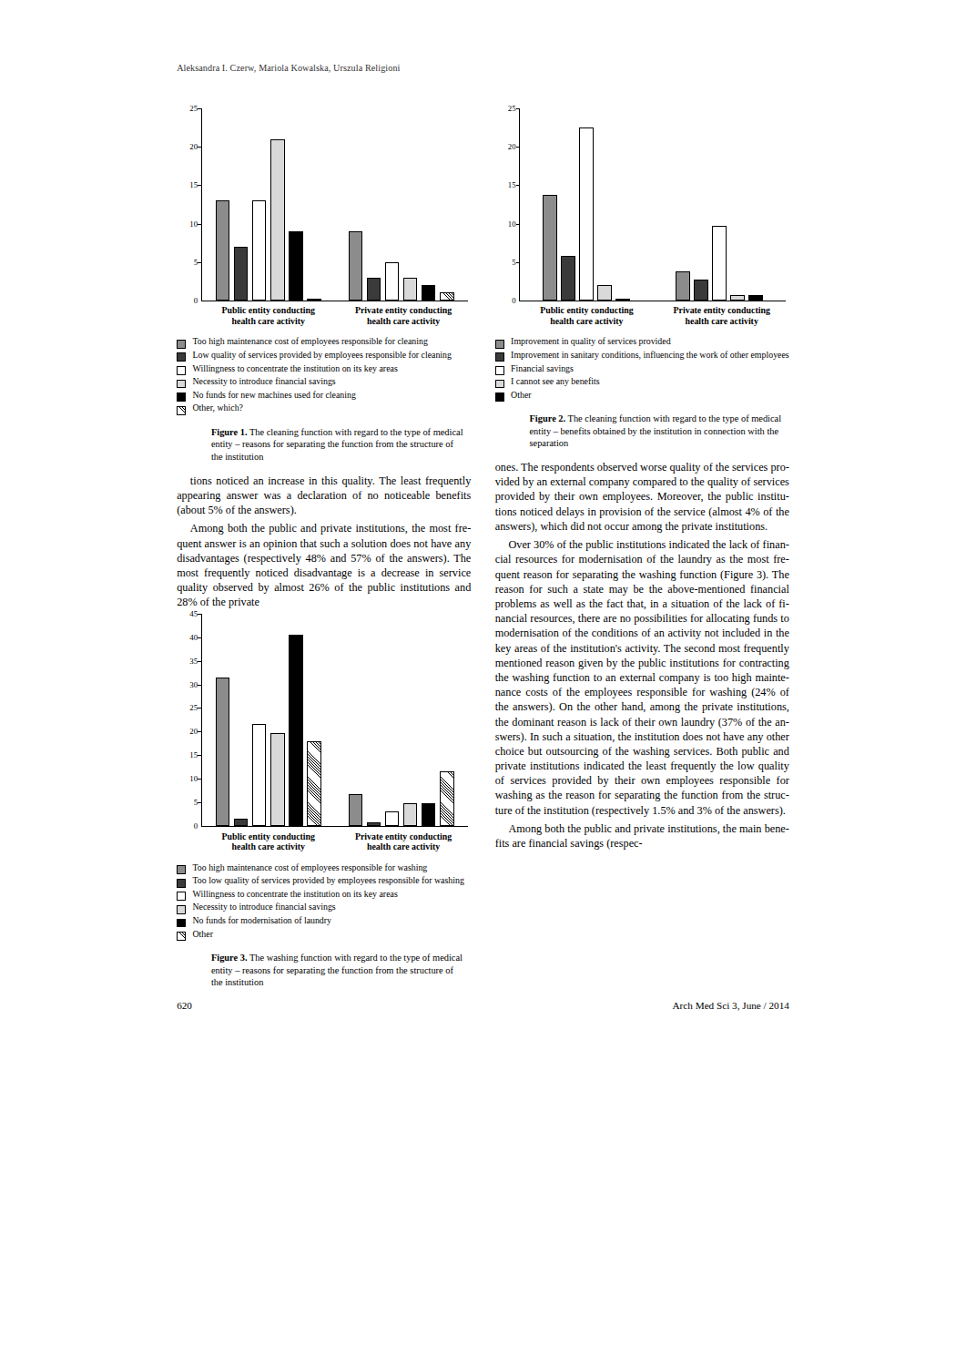Aleksandra I. Czerw, Mariola Kowalska, Urszula Religioni
25 20 15 10 5 0
Public entity conducting
health care activity
Private entity conducting
health care activity
Too high maintenance cost of employees responsible for cleaning
Low quality of services provided by employees responsible for cleaning
Willingness to concentrate the institution on its key areas
Necessity to introduce financial savings
No funds for new machines used for cleaning
Other, which?
Figure 1. The cleaning function with regard to the type of medical entity – reasons for separating the function from the structure of the institution
tions noticed an increase in this quality. The least frequently appearing answer was a declaration of no noticeable benefits (about 5% of the answers).
Among both the public and private institutions, the most frequent answer is an opinion that such a solution does not have any disadvantages (respectively 48% and 57% of the answers). The most frequently noticed disadvantage is a decrease in service quality observed by almost 26% of the public institutions and 28% of the private
45 40 35 30 25 20 15 10 5 0
Public entity conducting
health care activity
Private entity conducting
health care activity
Too high maintenance cost of employees responsible for washing
Too low quality of services provided by employees responsible for washing
Willingness to concentrate the institution on its key areas
Necessity to introduce financial savings
No funds for modernisation of laundry
Other
Figure 3. The washing function with regard to the type of medical entity – reasons for separating the function from the structure of the institution
25 20 15 10 5 0
Public entity conducting
health care activity
Private entity conducting
health care activity
Improvement in quality of services provided
Improvement in sanitary conditions, influencing the work of other employees
Financial savings
I cannot see any benefits
Other
Figure 2. The cleaning function with regard to the type of medical entity – benefits obtained by the institution in connection with the separation
ones. The respondents observed worse quality of the services provided by an external company compared to the quality of services provided by their own employees. Moreover, the public institutions noticed delays in provision of the service (almost 4% of the answers), which did not occur among the private institutions.
Over 30% of the public institutions indicated the lack of financial resources for modernisation of the laundry as the most frequent reason for separating the washing function (Figure 3). The reason for such a state may be the above-mentioned financial problems as well as the fact that, in a situation of the lack of financial resources, there are no possibilities for allocating funds to modernisation of the conditions of an activity not included in the key areas of the institution's activity. The second most frequently mentioned reason given by the public institutions for contracting the washing function to an external company is too high maintenance costs of the employees responsible for washing (24% of the answers). On the other hand, among the private institutions, the dominant reason is lack of their own laundry (37% of the answers). In such a situation, the institution does not have any other choice but outsourcing of the washing services. Both public and private institutions indicated the least frequently the low quality of services provided by their own employees responsible for washing as the reason for separating the function from the structure of the institution (respectively 1.5% and 3% of the answers).
Among both the public and private institutions, the main benefits are financial savings (respec-
620
Arch Med Sci 3, June / 2014